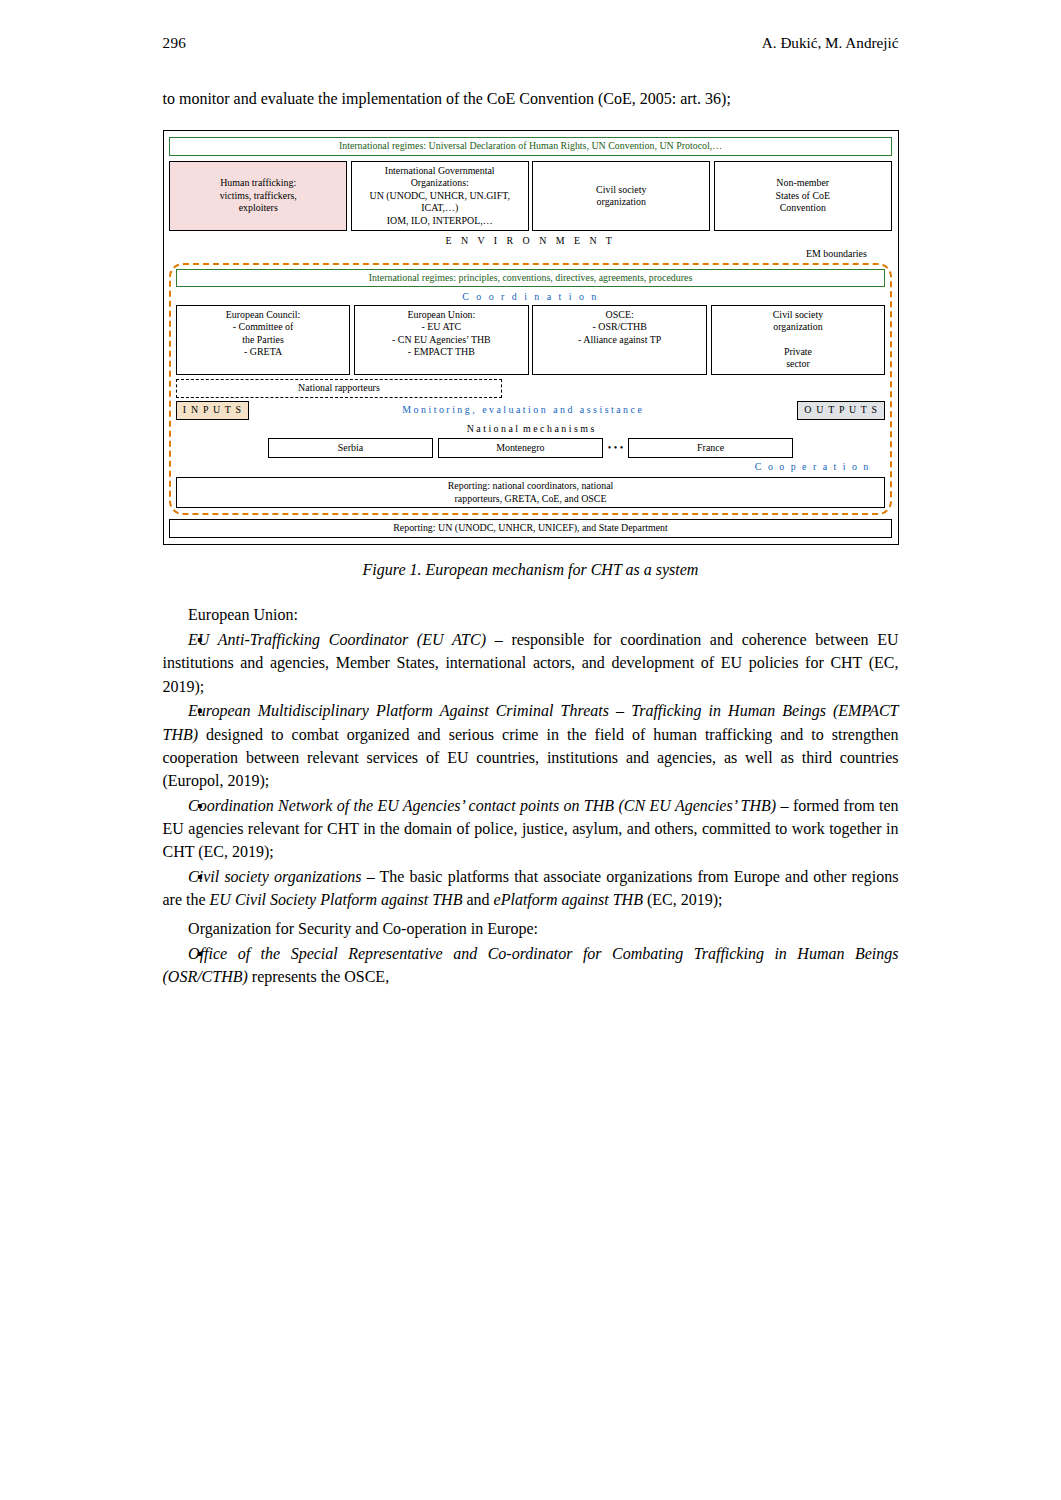296 A. Đukić, M. Andrejić
to monitor and evaluate the implementation of the CoE Convention (CoE, 2005: art. 36);
International regimes: Universal Declaration of Human Rights, UN Convention, UN Protocol,…
Human trafficking:
victims, traffickers,
exploiters
International Governmental Organizations:
UN (UNODC, UNHCR, UN.GIFT, ICAT,…)
IOM, ILO, INTERPOL,…
Civil society
organization
Non-member
States of CoE
Convention
E N V I R O N M E N T
EM boundaries
International regimes: principles, conventions, directives, agreements, procedures
C o o r d i n a t i o n
European Council:
- Committee of
the Parties
- GRETA
European Union:
- EU ATC
- CN EU Agencies’ THB
- EMPACT THB
OSCE:
- OSR/CTHB
- Alliance against TP
Civil society
organization
Private
sector
National rapporteurs
I N P U T S Monitoring, evaluation and assistance O U T P U T S
N a t i o n a l m e c h a n i s m s
Serbia
Montenegro
• • •
France
C o o p e r a t i o n
Reporting: national coordinators, national
rapporteurs, GRETA, CoE, and OSCE
Reporting: UN (UNODC, UNHCR, UNICEF), and State Department
Figure 1. European mechanism for CHT as a system
European Union:
EU Anti-Trafficking Coordinator (EU ATC) – responsible for coordination and coherence between EU institutions and agencies, Member States, international actors, and development of EU policies for CHT (EC, 2019);
European Multidisciplinary Platform Against Criminal Threats – Trafficking in Human Beings (EMPACT THB) designed to combat organized and serious crime in the field of human trafficking and to strengthen cooperation between relevant services of EU countries, institutions and agencies, as well as third countries (Europol, 2019);
Coordination Network of the EU Agencies’ contact points on THB (CN EU Agencies’ THB) – formed from ten EU agencies relevant for CHT in the domain of police, justice, asylum, and others, committed to work together in CHT (EC, 2019);
Civil society organizations – The basic platforms that associate organizations from Europe and other regions are the EU Civil Society Platform against THB and ePlatform against THB (EC, 2019);
Organization for Security and Co-operation in Europe:
Office of the Special Representative and Co-ordinator for Combating Trafficking in Human Beings (OSR/CTHB) represents the OSCE,